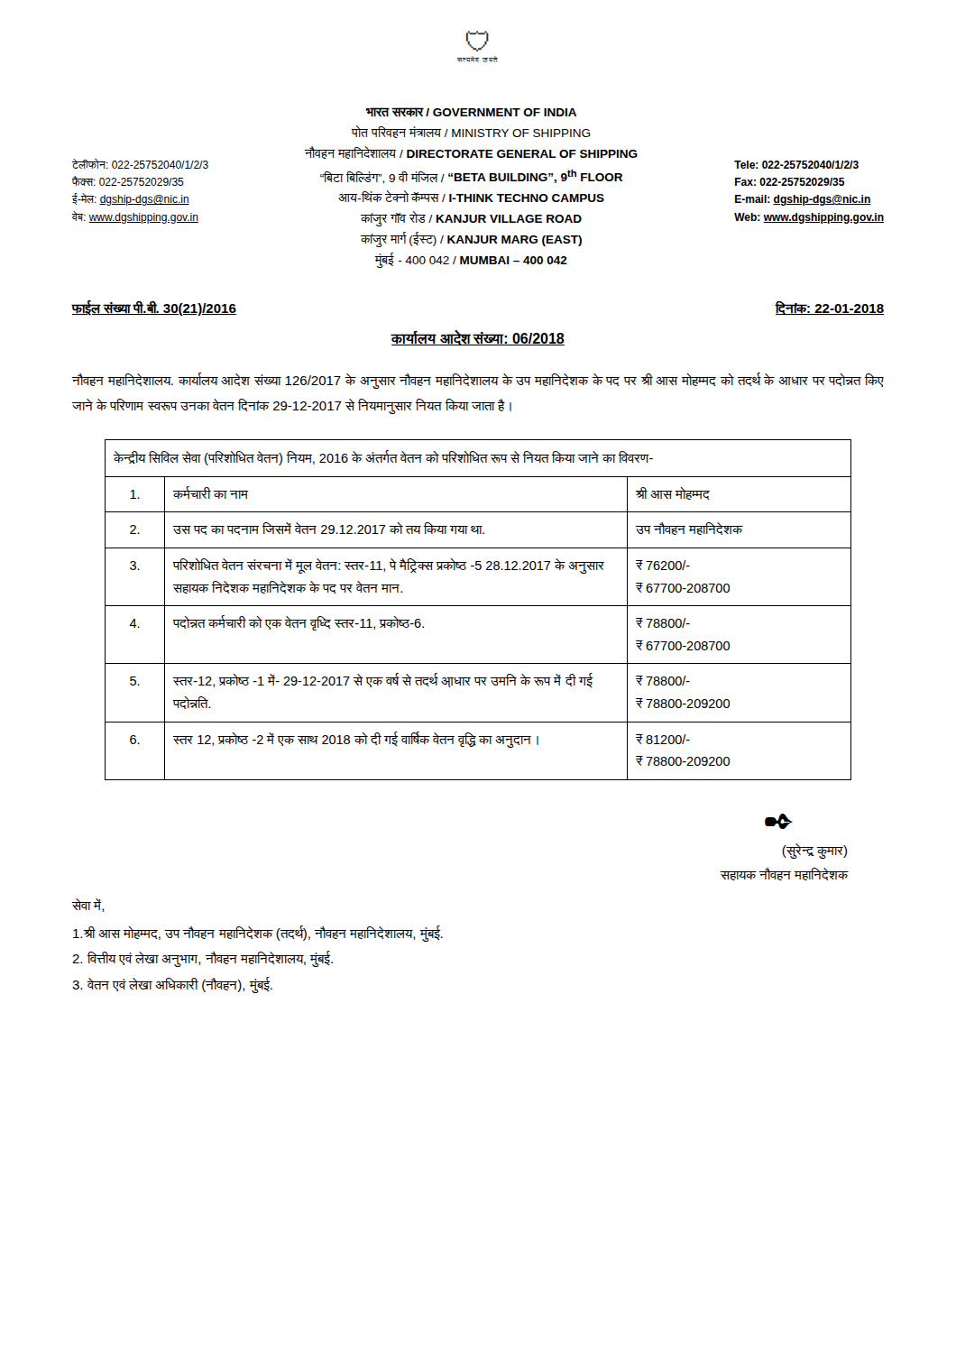🛡
सत्यमेव जयते
टेलीफोन: 022-25752040/1/2/3
फैक्स: 022-25752029/35
ई-मेल: dgship-dgs@nic.in
वेब: www.dgshipping.gov.in
भारत सरकार / GOVERNMENT OF INDIA
पोत परिवहन मंत्रालय / MINISTRY OF SHIPPING
नौवहन महानिदेशालय / DIRECTORATE GENERAL OF SHIPPING
“बिटा बिल्डिंग”, 9 वी मंजिल / “BETA BUILDING”, 9th FLOOR
आय-थिंक टेक्नो कॅम्पस / I-THINK TECHNO CAMPUS
कांजुर गॉव रोड / KANJUR VILLAGE ROAD
कांजुर मार्ग (ईस्ट) / KANJUR MARG (EAST)
मुंबई - 400 042 / MUMBAI – 400 042
Tele: 022-25752040/1/2/3
Fax: 022-25752029/35
E-mail: dgship-dgs@nic.in
Web: www.dgshipping.gov.in
फाईल संख्या पी.बी. 30(21)/2016
दिनांक: 22-01-2018
कार्यालय आदेश संख्या: 06/2018
नौवहन महानिदेशालय. कार्यालय आदेश संख्या 126/2017 के अनुसार नौवहन महानिदेशालय के उप महानिदेशक के पद पर श्री आस मोहम्मद को तदर्थ के आधार पर पदोन्नत किए जाने के परिणाम स्वरूप उनका वेतन दिनांक 29-12-2017 से नियमानुसार नियत किया जाता है।
| केन्द्रीय सिविल सेवा (परिशोधित वेतन) नियम, 2016 के अंतर्गत वेतन को परिशोधित रूप से नियत किया जाने का विवरण- |
| 1. | कर्मचारी का नाम | श्री आस मोहम्मद |
| 2. | उस पद का पदनाम जिसमें वेतन 29.12.2017 को तय किया गया था. | उप नौवहन महानिदेशक |
| 3. | परिशोधित वेतन संरचना में मूल वेतन: स्तर-11, पे मैट्रिक्स प्रकोष्ठ -5 28.12.2017 के अनुसार सहायक निदेशक महानिदेशक के पद पर वेतन मान. | ₹ 76200/- ₹ 67700-208700 |
| 4. | पदोन्नत कर्मचारी को एक वेतन वृध्दि स्तर-11, प्रकोष्ठ-6. | ₹ 78800/- ₹ 67700-208700 |
| 5. | स्तर-12, प्रकोष्ठ -1 में- 29-12-2017 से एक वर्ष से तदर्थ आ़धार पर उमनि के रूप में दी गई पदोन्नति. | ₹ 78800/- ₹ 78800-209200 |
| 6. | स्तर 12, प्रकोष्ठ -2 में एक साथ 2018 को दी गई वार्षिक वेतन वृद्धि का अनुदान। | ₹ 81200/- ₹ 78800-209200 |
✒
(सुरेन्द्र कुमार)
सहायक नौवहन महानिदेशक
सेवा में,
1.श्री आस मोहम्मद, उप नौवहन महानिदेशक (तदर्थ), नौवहन महानिदेशालय, मुंबई.
2. वित्तीय एवं लेखा अनुभाग, नौवहन महानिदेशालय, मुंबई.
3. वेतन एवं लेखा अधिकारी (नौवहन), मुंबई.